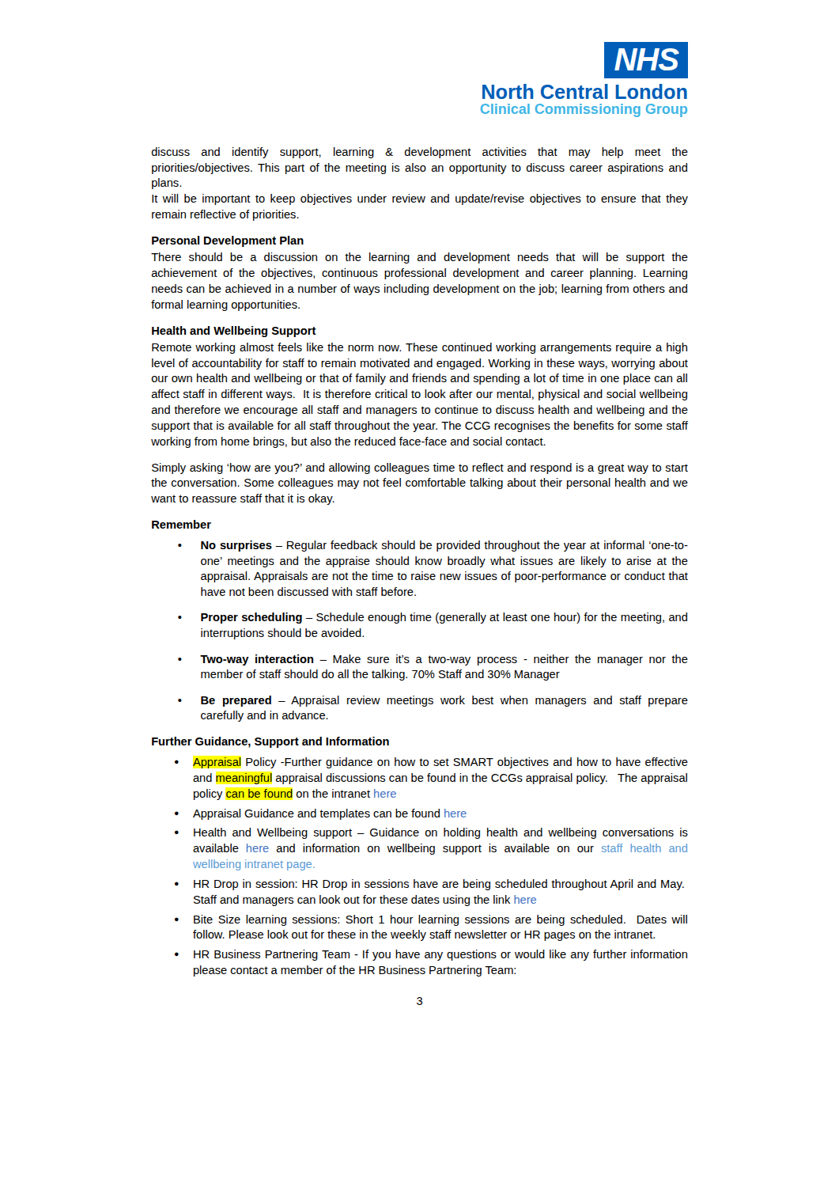NHS
North Central London
Clinical Commissioning Group
discuss and identify support, learning & development activities that may help meet the priorities/objectives. This part of the meeting is also an opportunity to discuss career aspirations and plans.
It will be important to keep objectives under review and update/revise objectives to ensure that they remain reflective of priorities.
Personal Development Plan
There should be a discussion on the learning and development needs that will be support the achievement of the objectives, continuous professional development and career planning. Learning needs can be achieved in a number of ways including development on the job; learning from others and formal learning opportunities.
Health and Wellbeing Support
Remote working almost feels like the norm now. These continued working arrangements require a high level of accountability for staff to remain motivated and engaged. Working in these ways, worrying about our own health and wellbeing or that of family and friends and spending a lot of time in one place can all affect staff in different ways. It is therefore critical to look after our mental, physical and social wellbeing and therefore we encourage all staff and managers to continue to discuss health and wellbeing and the support that is available for all staff throughout the year. The CCG recognises the benefits for some staff working from home brings, but also the reduced face-face and social contact.
Simply asking ‘how are you?’ and allowing colleagues time to reflect and respond is a great way to start the conversation. Some colleagues may not feel comfortable talking about their personal health and we want to reassure staff that it is okay.
Remember
No surprises – Regular feedback should be provided throughout the year at informal ‘one-to-one’ meetings and the appraise should know broadly what issues are likely to arise at the appraisal. Appraisals are not the time to raise new issues of poor-performance or conduct that have not been discussed with staff before.
Proper scheduling – Schedule enough time (generally at least one hour) for the meeting, and interruptions should be avoided.
Two-way interaction – Make sure it’s a two-way process - neither the manager nor the member of staff should do all the talking. 70% Staff and 30% Manager
Be prepared – Appraisal review meetings work best when managers and staff prepare carefully and in advance.
Further Guidance, Support and Information
Appraisal Policy -Further guidance on how to set SMART objectives and how to have effective and meaningful appraisal discussions can be found in the CCGs appraisal policy. The appraisal policy can be found on the intranet here
Appraisal Guidance and templates can be found here
Health and Wellbeing support – Guidance on holding health and wellbeing conversations is available here and information on wellbeing support is available on our staff health and wellbeing intranet page.
HR Drop in session: HR Drop in sessions have are being scheduled throughout April and May. Staff and managers can look out for these dates using the link here
Bite Size learning sessions: Short 1 hour learning sessions are being scheduled. Dates will follow. Please look out for these in the weekly staff newsletter or HR pages on the intranet.
HR Business Partnering Team - If you have any questions or would like any further information please contact a member of the HR Business Partnering Team:
3